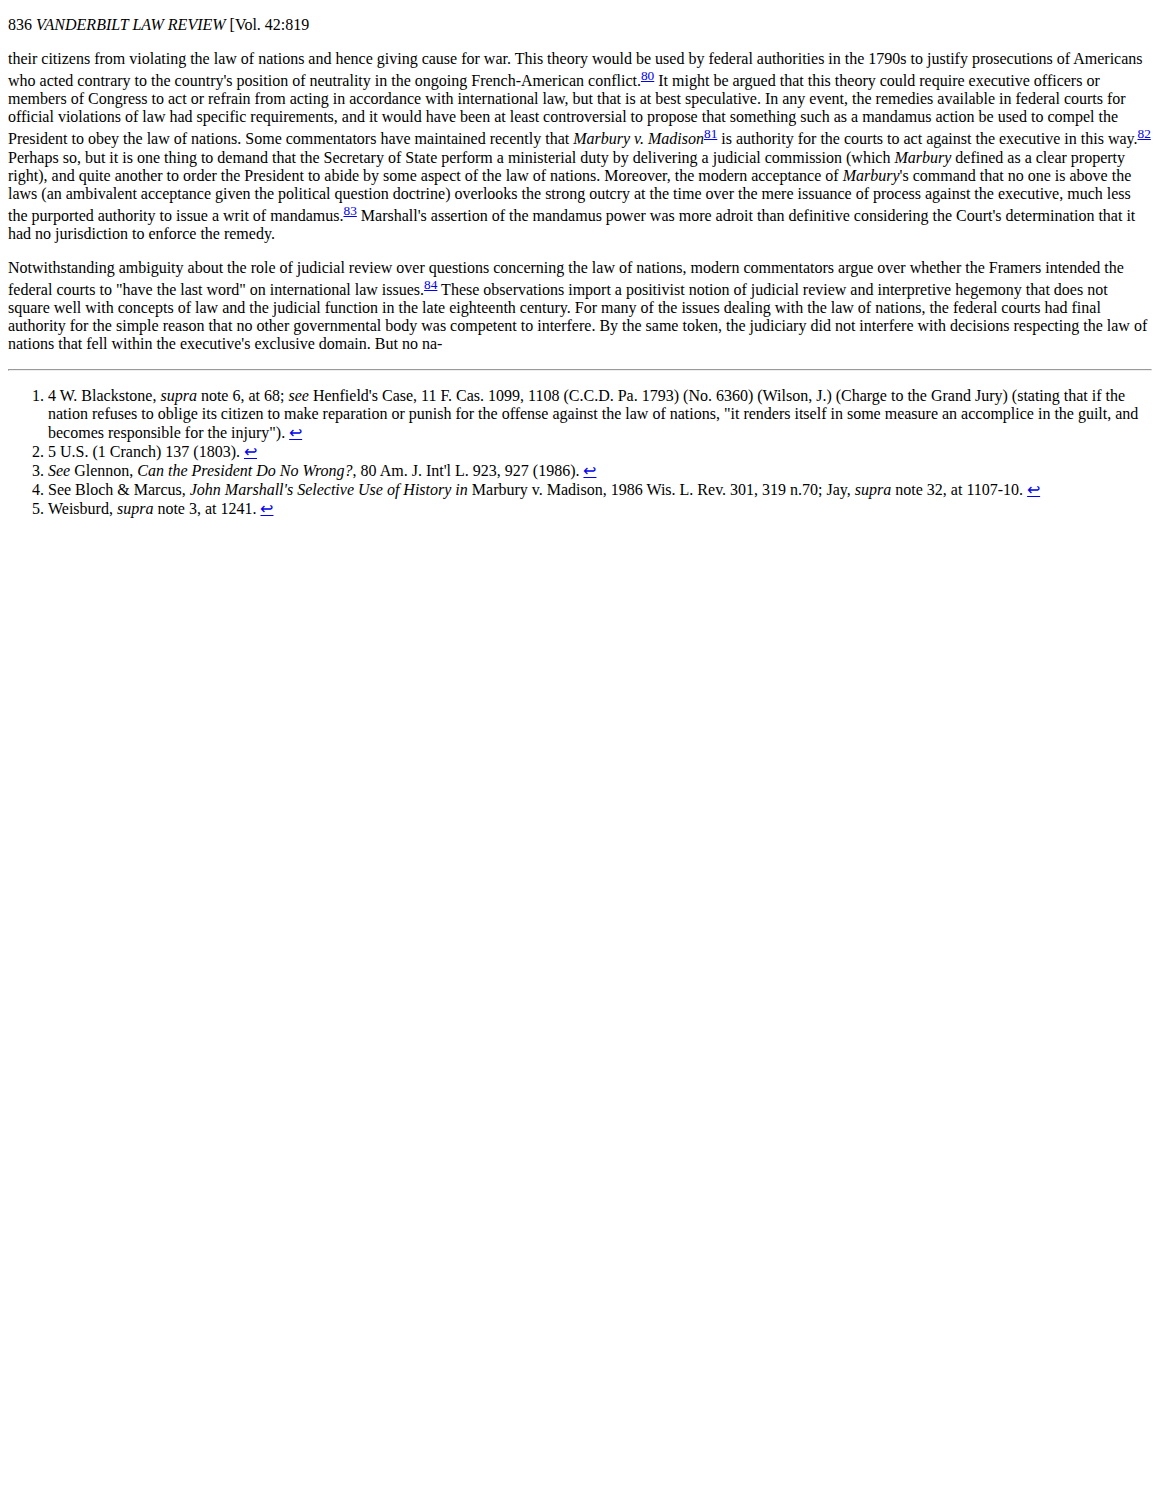836 VANDERBILT LAW REVIEW [Vol. 42:819
their citizens from violating the law of nations and hence giving cause for war. This theory would be used by federal authorities in the 1790s to justify prosecutions of Americans who acted contrary to the country's position of neutrality in the ongoing French-American conflict.80 It might be argued that this theory could require executive officers or members of Congress to act or refrain from acting in accordance with international law, but that is at best speculative. In any event, the remedies available in federal courts for official violations of law had specific requirements, and it would have been at least controversial to propose that something such as a mandamus action be used to compel the President to obey the law of nations. Some commentators have maintained recently that Marbury v. Madison81 is authority for the courts to act against the executive in this way.82 Perhaps so, but it is one thing to demand that the Secretary of State perform a ministerial duty by delivering a judicial commission (which Marbury defined as a clear property right), and quite another to order the President to abide by some aspect of the law of nations. Moreover, the modern acceptance of Marbury's command that no one is above the laws (an ambivalent acceptance given the political question doctrine) overlooks the strong outcry at the time over the mere issuance of process against the executive, much less the purported authority to issue a writ of mandamus.83 Marshall's assertion of the mandamus power was more adroit than definitive considering the Court's determination that it had no jurisdiction to enforce the remedy.
Notwithstanding ambiguity about the role of judicial review over questions concerning the law of nations, modern commentators argue over whether the Framers intended the federal courts to "have the last word" on international law issues.84 These observations import a positivist notion of judicial review and interpretive hegemony that does not square well with concepts of law and the judicial function in the late eighteenth century. For many of the issues dealing with the law of nations, the federal courts had final authority for the simple reason that no other governmental body was competent to interfere. By the same token, the judiciary did not interfere with decisions respecting the law of nations that fell within the executive's exclusive domain. But no na-
4 W. Blackstone, supra note 6, at 68; see Henfield's Case, 11 F. Cas. 1099, 1108 (C.C.D. Pa. 1793) (No. 6360) (Wilson, J.) (Charge to the Grand Jury) (stating that if the nation refuses to oblige its citizen to make reparation or punish for the offense against the law of nations, "it renders itself in some measure an accomplice in the guilt, and becomes responsible for the injury"). ↩
5 U.S. (1 Cranch) 137 (1803). ↩
See Glennon, Can the President Do No Wrong?, 80 Am. J. Int'l L. 923, 927 (1986). ↩
See Bloch & Marcus, John Marshall's Selective Use of History in Marbury v. Madison, 1986 Wis. L. Rev. 301, 319 n.70; Jay, supra note 32, at 1107-10. ↩
Weisburd, supra note 3, at 1241. ↩